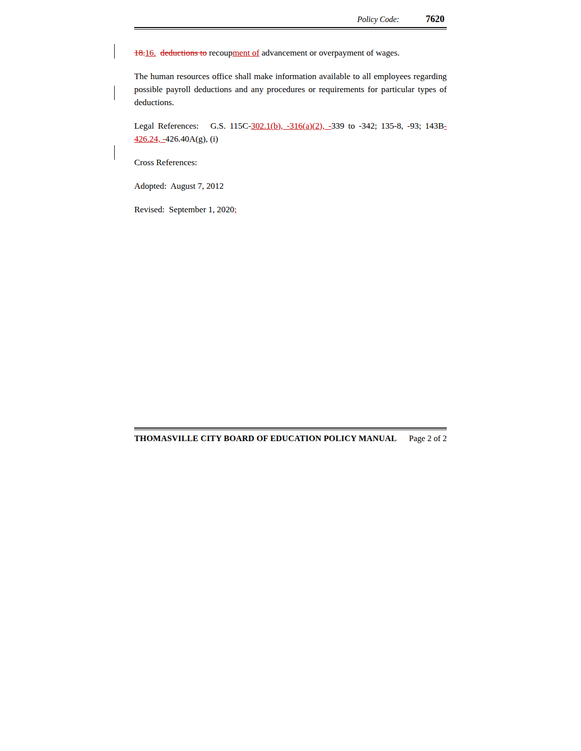Policy Code: 7620
18. 16. deductions to recoupment of advancement or overpayment of wages.
The human resources office shall make information available to all employees regarding possible payroll deductions and any procedures or requirements for particular types of deductions.
Legal References: G.S. 115C-302.1(b), -316(a)(2), -339 to -342; 135-8, -93; 143B-426.24, -426.40A(g), (i)
Cross References:
Adopted: August 7, 2012
Revised: September 1, 2020;
THOMASVILLE CITY BOARD OF EDUCATION POLICY MANUAL
Page 2 of 2